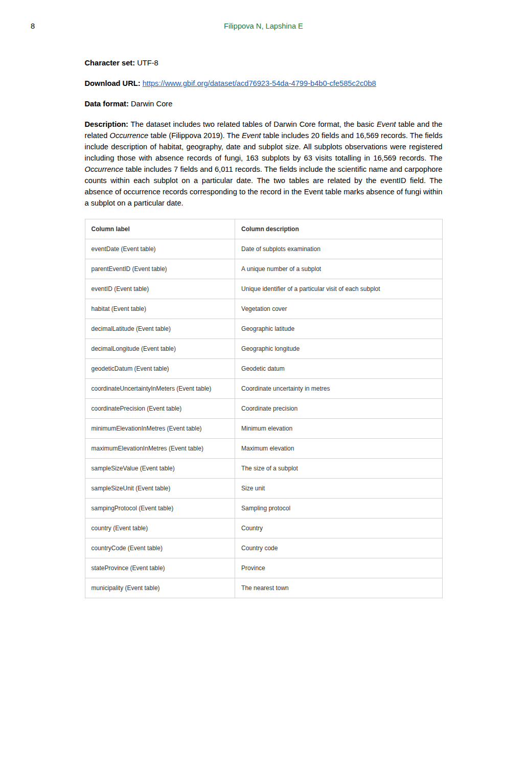8
Filippova N, Lapshina E
Character set: UTF-8
Download URL: https://www.gbif.org/dataset/acd76923-54da-4799-b4b0-cfe585c2c0b8
Data format: Darwin Core
Description: The dataset includes two related tables of Darwin Core format, the basic Event table and the related Occurrence table (Filippova 2019). The Event table includes 20 fields and 16,569 records. The fields include description of habitat, geography, date and subplot size. All subplots observations were registered including those with absence records of fungi, 163 subplots by 63 visits totalling in 16,569 records. The Occurrence table includes 7 fields and 6,011 records. The fields include the scientific name and carpophore counts within each subplot on a particular date. The two tables are related by the eventID field. The absence of occurrence records corresponding to the record in the Event table marks absence of fungi within a subplot on a particular date.
| Column label | Column description |
| --- | --- |
| eventDate (Event table) | Date of subplots examination |
| parentEventID (Event table) | A unique number of a subplot |
| eventID (Event table) | Unique identifier of a particular visit of each subplot |
| habitat (Event table) | Vegetation cover |
| decimalLatitude (Event table) | Geographic latitude |
| decimalLongitude (Event table) | Geographic longitude |
| geodeticDatum (Event table) | Geodetic datum |
| coordinateUncertaintyInMeters (Event table) | Coordinate uncertainty in metres |
| coordinatePrecision (Event table) | Coordinate precision |
| minimumElevationInMetres (Event table) | Minimum elevation |
| maximumElevationInMetres (Event table) | Maximum elevation |
| sampleSizeValue (Event table) | The size of a subplot |
| sampleSizeUnit (Event table) | Size unit |
| sampingProtocol (Event table) | Sampling protocol |
| country (Event table) | Country |
| countryCode (Event table) | Country code |
| stateProvince (Event table) | Province |
| municipality (Event table) | The nearest town |